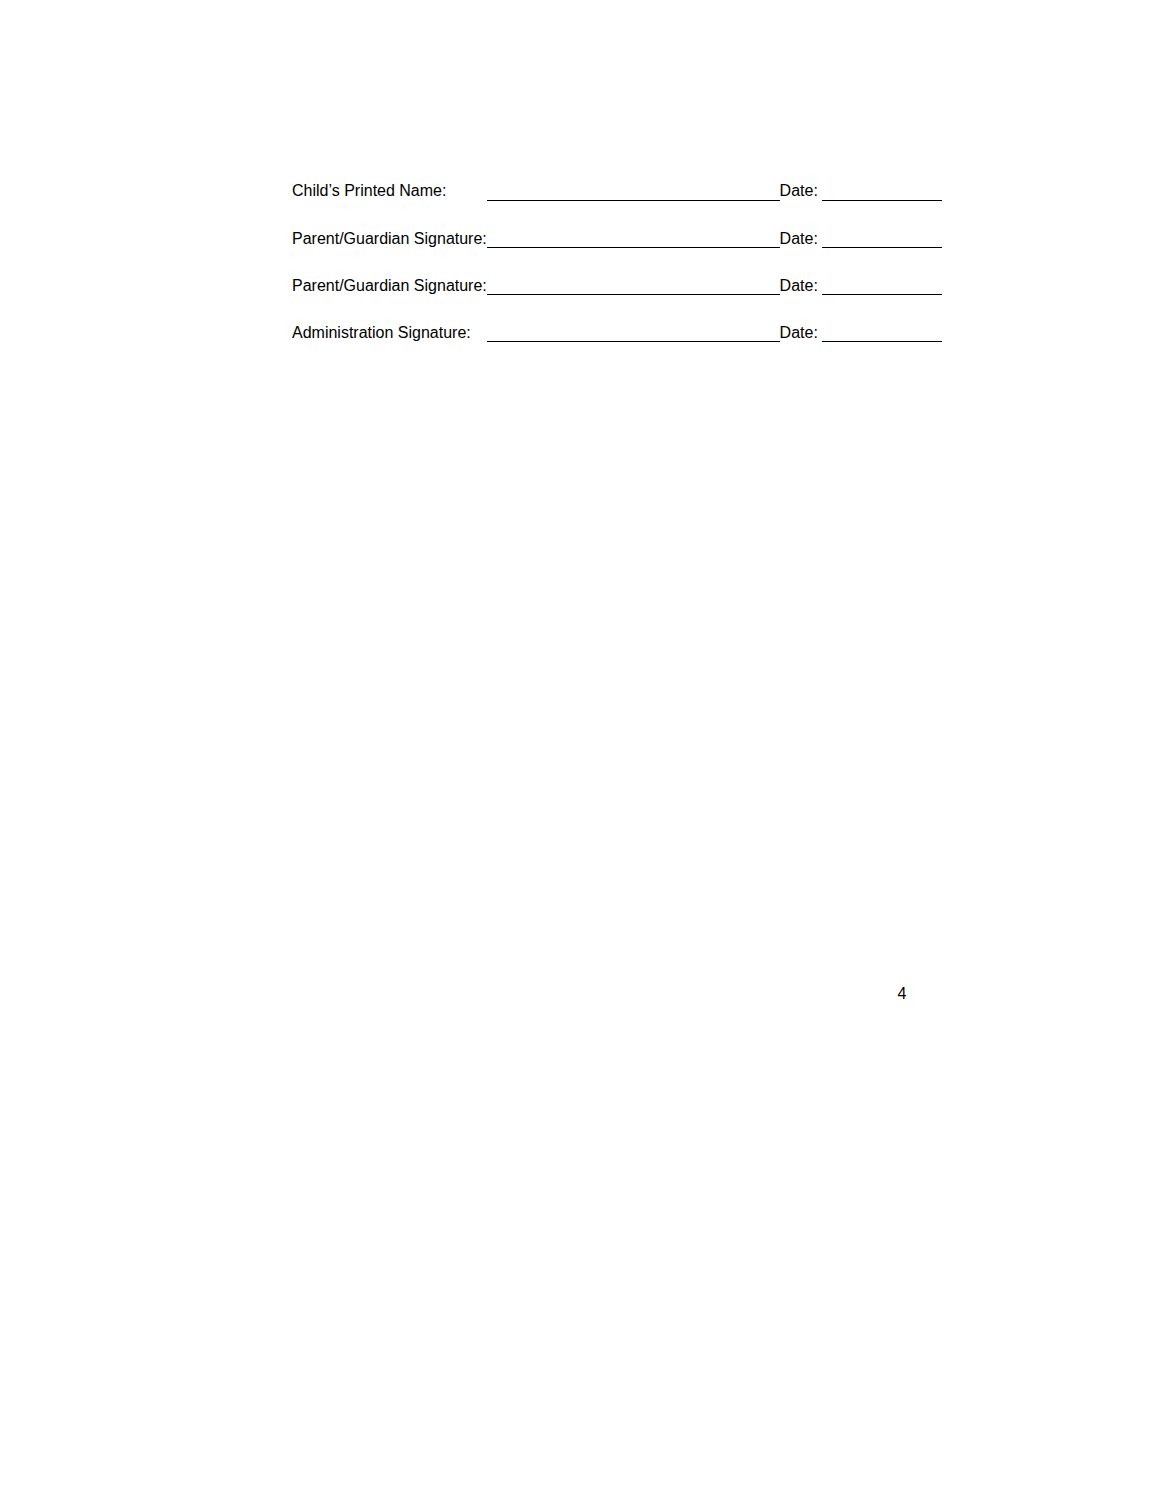| Child’s Printed Name: | | Date: |
| Parent/Guardian Signature: | | Date: |
| Parent/Guardian Signature: | | Date: |
| Administration Signature: | | Date: |
4